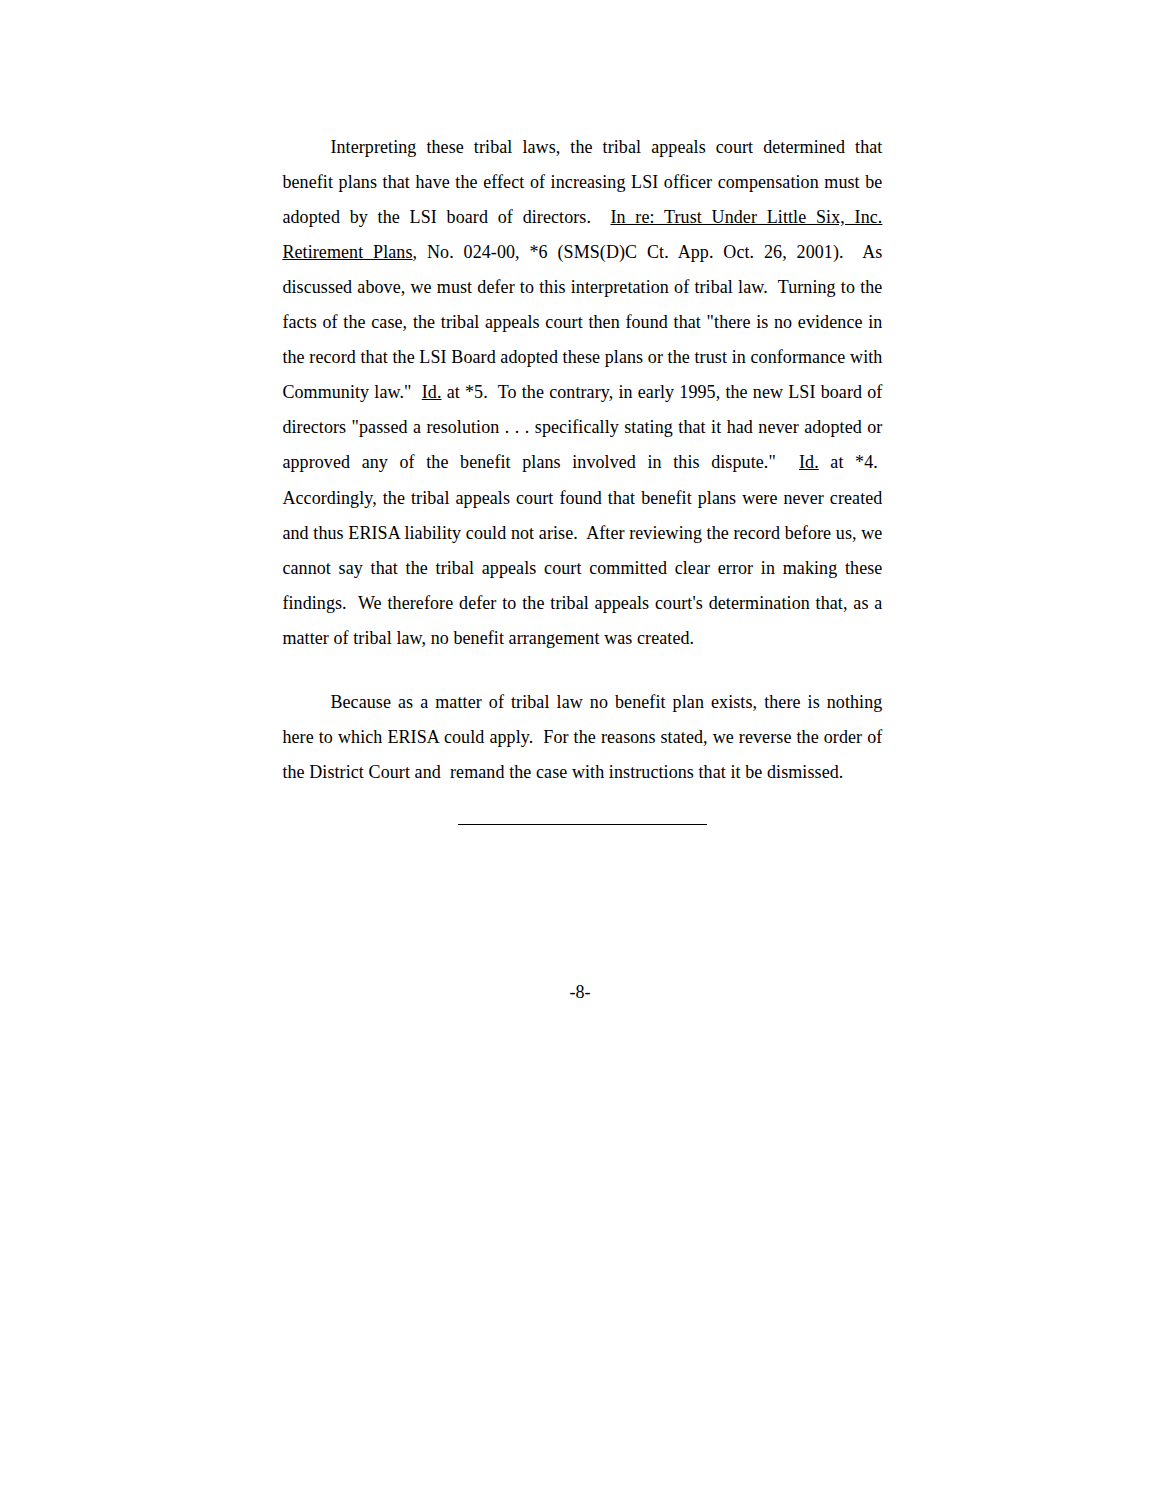Interpreting these tribal laws, the tribal appeals court determined that benefit plans that have the effect of increasing LSI officer compensation must be adopted by the LSI board of directors. In re: Trust Under Little Six, Inc. Retirement Plans, No. 024-00, *6 (SMS(D)C Ct. App. Oct. 26, 2001). As discussed above, we must defer to this interpretation of tribal law. Turning to the facts of the case, the tribal appeals court then found that "there is no evidence in the record that the LSI Board adopted these plans or the trust in conformance with Community law." Id. at *5. To the contrary, in early 1995, the new LSI board of directors "passed a resolution . . . specifically stating that it had never adopted or approved any of the benefit plans involved in this dispute." Id. at *4. Accordingly, the tribal appeals court found that benefit plans were never created and thus ERISA liability could not arise. After reviewing the record before us, we cannot say that the tribal appeals court committed clear error in making these findings. We therefore defer to the tribal appeals court's determination that, as a matter of tribal law, no benefit arrangement was created.
Because as a matter of tribal law no benefit plan exists, there is nothing here to which ERISA could apply. For the reasons stated, we reverse the order of the District Court and remand the case with instructions that it be dismissed.
-8-